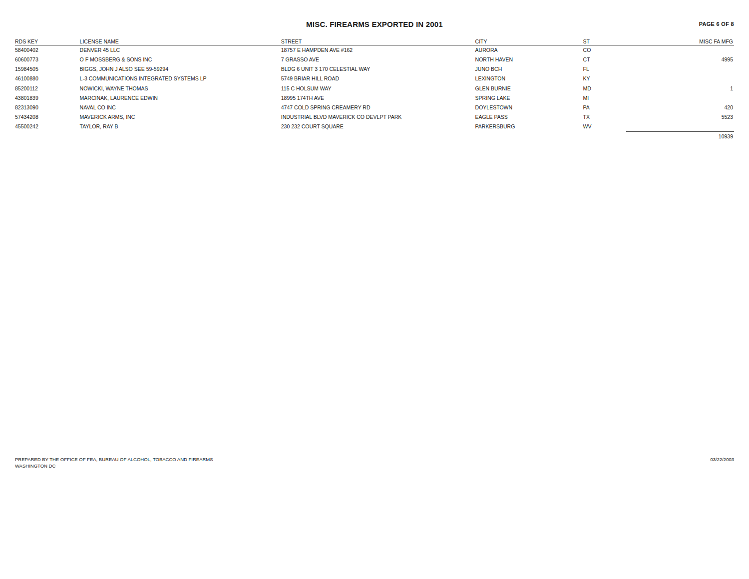MISC. FIREARMS EXPORTED IN 2001
PAGE 6 OF 8
| RDS KEY | LICENSE NAME | STREET | CITY | ST | MISC FA MFG |
| --- | --- | --- | --- | --- | --- |
| 58400402 | DENVER 45 LLC | 18757 E HAMPDEN AVE #162 | AURORA | CO | |
| 60600773 | O F MOSSBERG & SONS INC | 7 GRASSO AVE | NORTH HAVEN | CT | 4995 |
| 15984505 | BIGGS, JOHN J ALSO SEE 59-59294 | BLDG 6 UNIT 3 170 CELESTIAL WAY | JUNO BCH | FL | |
| 46100880 | L-3 COMMUNICATIONS INTEGRATED SYSTEMS LP | 5749 BRIAR HILL ROAD | LEXINGTON | KY | |
| 85200112 | NOWICKI, WAYNE THOMAS | 115 C HOLSUM WAY | GLEN BURNIE | MD | 1 |
| 43801839 | MARCINAK, LAURENCE EDWIN | 18995 174TH AVE | SPRING LAKE | MI | |
| 82313090 | NAVAL CO INC | 4747 COLD SPRING CREAMERY RD | DOYLESTOWN | PA | 420 |
| 57434208 | MAVERICK ARMS, INC | INDUSTRIAL BLVD MAVERICK CO DEVLPT PARK | EAGLE PASS | TX | 5523 |
| 45500242 | TAYLOR, RAY B | 230 232 COURT SQUARE | PARKERSBURG | WV | |
| | 10939 |
PREPARED BY THE OFFICE OF FEA, BUREAU OF ALCOHOL, TOBACCO AND FIREARMS
WASHINGTON DC
03/22/2003